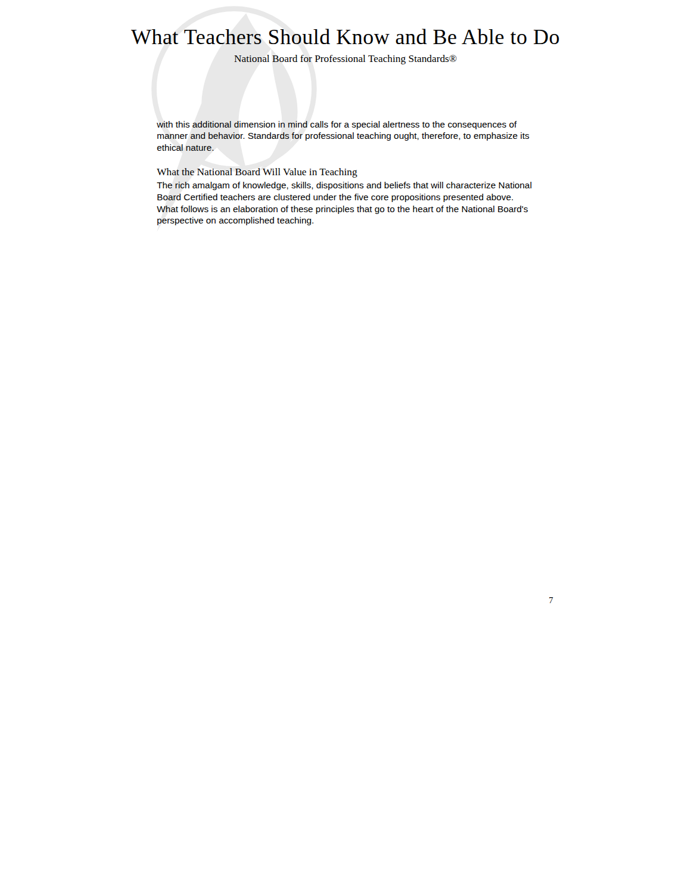What Teachers Should Know and Be Able to Do
National Board for Professional Teaching Standards®
with this additional dimension in mind calls for a special alertness to the consequences of manner and behavior. Standards for professional teaching ought, therefore, to emphasize its ethical nature.
What the National Board Will Value in Teaching
The rich amalgam of knowledge, skills, dispositions and beliefs that will characterize National Board Certified teachers are clustered under the five core propositions presented above. What follows is an elaboration of these principles that go to the heart of the National Board's perspective on accomplished teaching.
7